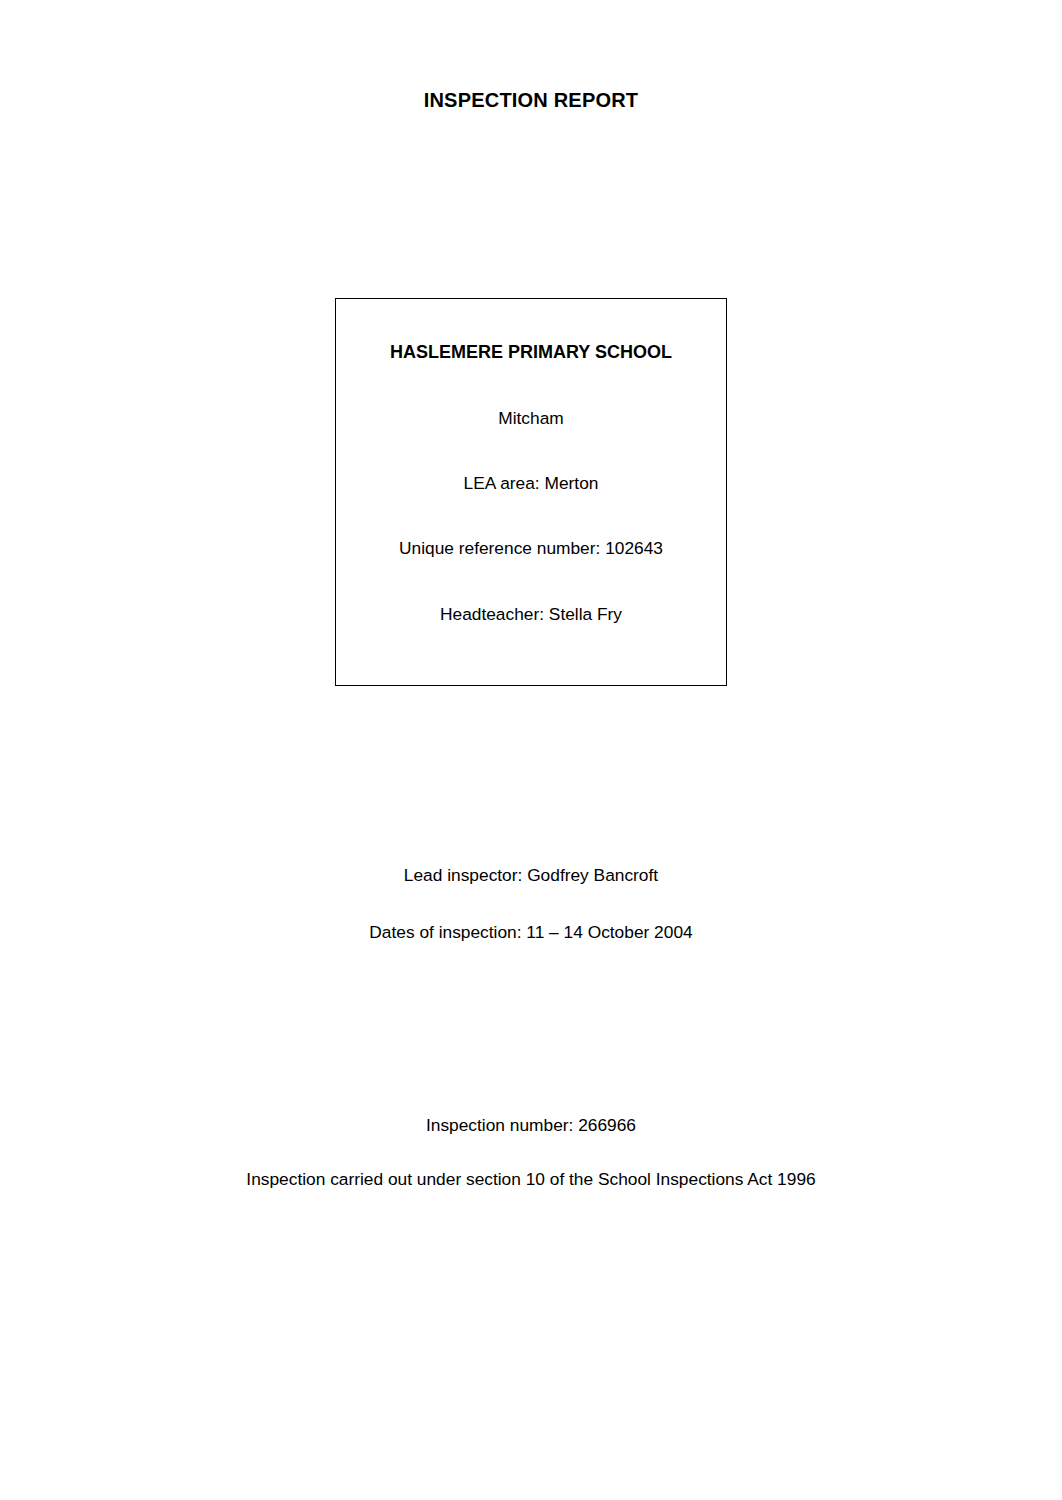INSPECTION REPORT
HASLEMERE PRIMARY SCHOOL
Mitcham
LEA area: Merton
Unique reference number: 102643
Headteacher: Stella Fry
Lead inspector: Godfrey Bancroft
Dates of inspection: 11 – 14 October 2004
Inspection number: 266966
Inspection carried out under section 10 of the School Inspections Act 1996